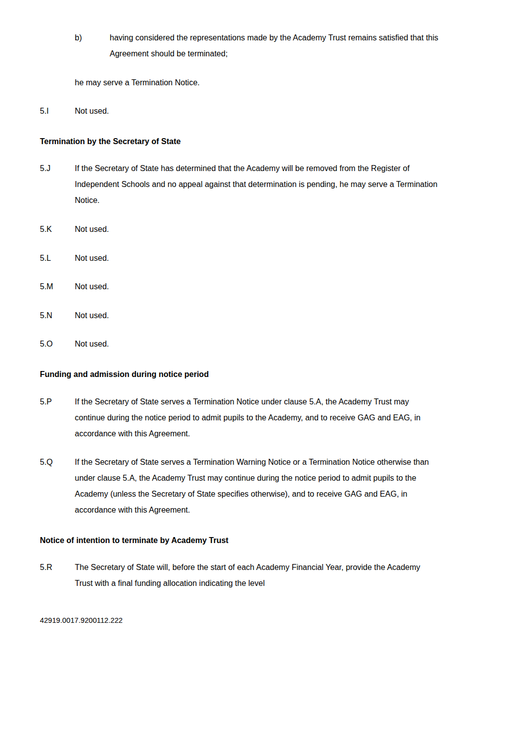b)
having considered the representations made by the Academy Trust remains satisfied that this Agreement should be terminated;
he may serve a Termination Notice.
5.I
Not used.
Termination by the Secretary of State
5.J
If the Secretary of State has determined that the Academy will be removed from the Register of Independent Schools and no appeal against that determination is pending, he may serve a Termination Notice.
5.K
Not used.
5.L
Not used.
5.M
Not used.
5.N
Not used.
5.O
Not used.
Funding and admission during notice period
5.P
If the Secretary of State serves a Termination Notice under clause 5.A, the Academy Trust may continue during the notice period to admit pupils to the Academy, and to receive GAG and EAG, in accordance with this Agreement.
5.Q
If the Secretary of State serves a Termination Warning Notice or a Termination Notice otherwise than under clause 5.A, the Academy Trust may continue during the notice period to admit pupils to the Academy (unless the Secretary of State specifies otherwise), and to receive GAG and EAG, in accordance with this Agreement.
Notice of intention to terminate by Academy Trust
5.R
The Secretary of State will, before the start of each Academy Financial Year, provide the Academy Trust with a final funding allocation indicating the level
42919.0017.9200112.222